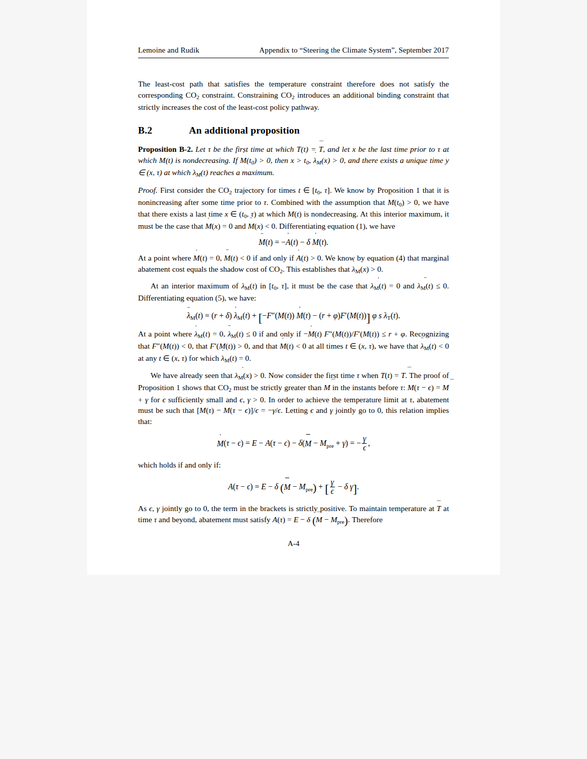Lemoine and Rudik Appendix to “Steering the Climate System”, September 2017
The least-cost path that satisfies the temperature constraint therefore does not satisfy the corresponding CO2 constraint. Constraining CO2 introduces an additional binding constraint that strictly increases the cost of the least-cost policy pathway.
B.2 An additional proposition
Proposition B-2. Let τ be the first time at which T(t) = T, and let x be the last time prior to τ at which M(t) is nondecreasing. If M(t 0) > 0, then x > t 0, λM(x) > 0, and there exists a unique time y ∈ (x, τ) at which λM(t) reaches a maximum.
Proof. First consider the CO2 trajectory for times t ∈ [t 0, τ]. We know by Proposition 1 that it is nonincreasing after some time prior to τ. Combined with the assumption that M(t 0) > 0, we have that there exists a last time x ∈ (t 0, τ) at which M(t) is nondecreasing. At this interior maximum, it must be the case that M(x) = 0 and M(x) < 0. Differentiating equation (1), we have
M(t) = −A(t) − δ M(t).
At a point where M(t) = 0, M(t) < 0 if and only if A(t) > 0. We know by equation (4) that marginal abatement cost equals the shadow cost of CO2. This establishes that λM(x) > 0.
At an interior maximum of λM(t) in [t 0, τ], it must be the case that λM(t) = 0 and λM(t) ≤ 0. Differentiating equation (5), we have:
λM(t) = (r + δ) λM(t) + [−F″(M(t)) M(t) − (r + φ)F′(M(t))] φ s λT(t).
At a point where λM(t) = 0, λM(t) ≤ 0 if and only if −M(t) F″(M(t))/F′(M(t)) ≤ r + φ. Recognizing that F″(M(t)) < 0, that F′(M(t)) > 0, and that M(t) < 0 at all times t ∈ (x, τ), we have that λM(t) < 0 at any t ∈ (x, τ) for which λM(t) = 0.
We have already seen that λM(x) > 0. Now consider the first time τ when T(t) = T. The proof of Proposition 1 shows that CO2 must be strictly greater than M in the instants before τ: M(τ − ϵ) = M + γ for ϵ sufficiently small and ϵ, γ > 0. In order to achieve the temperature limit at τ, abatement must be such that [M(τ) − M(τ − ϵ)]/ϵ = −γ/ϵ. Letting ϵ and γ jointly go to 0, this relation implies that:
M(τ − ϵ) = E − A(τ − ϵ) − δ(M − Mpre + γ) = −γϵ,
which holds if and only if:
A(τ − ϵ) = E − δ (M − Mpre) + [γϵ − δ γ].
As ϵ, γ jointly go to 0, the term in the brackets is strictly positive. To maintain temperature at T at time τ and beyond, abatement must satisfy A(τ) = E − δ (M − Mpre). Therefore
A-4